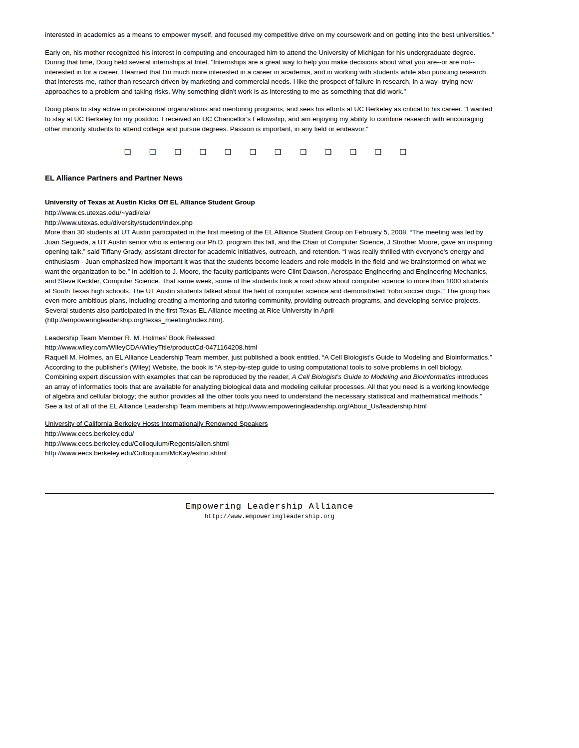interested in academics as a means to empower myself, and focused my competitive drive on my coursework and on getting into the best universities."
Early on, his mother recognized his interest in computing and encouraged him to attend the University of Michigan for his undergraduate degree. During that time, Doug held several internships at Intel. "Internships are a great way to help you make decisions about what you are--or are not--interested in for a career. I learned that I'm much more interested in a career in academia, and in working with students while also pursuing research that interests me, rather than research driven by marketing and commercial needs. I like the prospect of failure in research, in a way--trying new approaches to a problem and taking risks. Why something didn't work is as interesting to me as something that did work."
Doug plans to stay active in professional organizations and mentoring programs, and sees his efforts at UC Berkeley as critical to his career. "I wanted to stay at UC Berkeley for my postdoc. I received an UC Chancellor's Fellowship, and am enjoying my ability to combine research with encouraging other minority students to attend college and pursue degrees. Passion is important, in any field or endeavor."
❑ ❑ ❑ ❑ ❑ ❑ ❑ ❑ ❑ ❑ ❑ ❑
EL Alliance Partners and Partner News
University of Texas at Austin Kicks Off EL Alliance Student Group
http://www.cs.utexas.edu/~yadi/ela/ http://www.utexas.edu/diversity/student/index.php
More than 30 students at UT Austin participated in the first meeting of the EL Alliance Student Group on February 5, 2008. “The meeting was led by Juan Segueda, a UT Austin senior who is entering our Ph.D. program this fall, and the Chair of Computer Science, J Strother Moore, gave an inspiring opening talk,” said Tiffany Grady, assistant director for academic initiatives, outreach, and retention. “I was really thrilled with everyone's energy and enthusiasm - Juan emphasized how important it was that the students become leaders and role models in the field and we brainstormed on what we want the organization to be.” In addition to J. Moore, the faculty participants were Clint Dawson, Aerospace Engineering and Engineering Mechanics, and Steve Keckler, Computer Science. That same week, some of the students took a road show about computer science to more than 1000 students at South Texas high schools. The UT Austin students talked about the field of computer science and demonstrated “robo soccer dogs.” The group has even more ambitious plans, including creating a mentoring and tutoring community, providing outreach programs, and developing service projects. Several students also participated in the first Texas EL Alliance meeting at Rice University in April (http://empoweringleadership.org/texas_meeting/index.htm).
Leadership Team Member R. M. Holmes’ Book Released
http://www.wiley.com/WileyCDA/WileyTitle/productCd-0471164208.html
Raquell M. Holmes, an EL Alliance Leadership Team member, just published a book entitled, “A Cell Biologist's Guide to Modeling and Bioinformatics.” According to the publisher’s (Wiley) Website, the book is “A step-by-step guide to using computational tools to solve problems in cell biology. Combining expert discussion with examples that can be reproduced by the reader, A Cell Biologist's Guide to Modeling and Bioinformatics introduces an array of informatics tools that are available for analyzing biological data and modeling cellular processes. All that you need is a working knowledge of algebra and cellular biology; the author provides all the other tools you need to understand the necessary statistical and mathematical methods.” See a list of all of the EL Alliance Leadership Team members at http://www.empoweringleadership.org/About_Us/leadership.html
University of California Berkeley Hosts Internationally Renowned Speakers
http://www.eecs.berkeley.edu/ http://www.eecs.berkeley.edu/Colloquium/Regents/allen.shtml http://www.eecs.berkeley.edu/Colloquium/McKay/estrin.shtml
Empowering Leadership Alliance
http://www.empoweringleadership.org